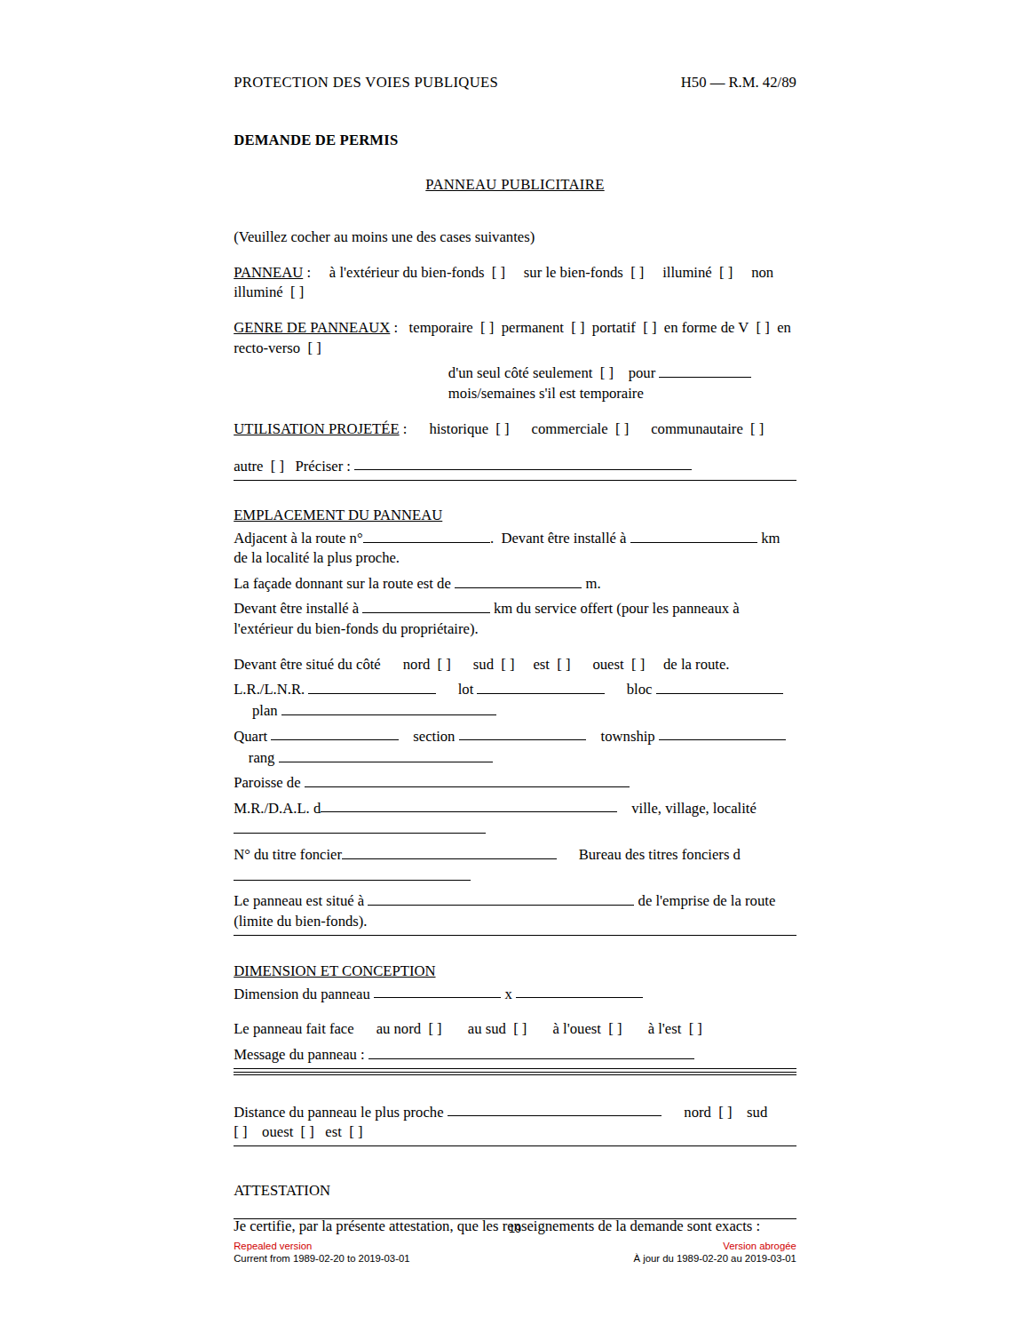PROTECTION DES VOIES PUBLIQUES
H50 — R.M. 42/89
DEMANDE DE PERMIS
PANNEAU PUBLICITAIRE
(Veuillez cocher au moins une des cases suivantes)
PANNEAU : à l'extérieur du bien-fonds [ ] sur le bien-fonds [ ] illuminé [ ] non illuminé [ ]
GENRE DE PANNEAUX : temporaire [ ] permanent [ ] portatif [ ] en forme de V [ ] en recto-verso [ ]
d'un seul côté seulement [ ] pour mois/semaines s'il est temporaire
UTILISATION PROJETÉE : historique [ ] commerciale [ ] communautaire [ ]
autre [ ] Préciser :
EMPLACEMENT DU PANNEAU
Adjacent à la route n° . Devant être installé à km de la localité la plus proche.
La façade donnant sur la route est de m.
Devant être installé à km du service offert (pour les panneaux à l'extérieur du bien-fonds du propriétaire).
Devant être situé du côté nord [ ] sud [ ] est [ ] ouest [ ] de la route.
L.R./L.N.R. lot bloc plan
Quart section township rang
Paroisse de
M.R./D.A.L. d ville, village, localité
N° du titre foncier Bureau des titres fonciers d
Le panneau est situé à de l'emprise de la route (limite du bien-fonds).
DIMENSION ET CONCEPTION
Dimension du panneau x
Le panneau fait face au nord [ ] au sud [ ] à l'ouest [ ] à l'est [ ]
Message du panneau :
Distance du panneau le plus proche nord [ ] sud [ ] ouest [ ] est [ ]
ATTESTATION
Je certifie, par la présente attestation, que les renseignements de la demande sont exacts :
19
Repealed version
Current from 1989-02-20 to 2019-03-01
Version abrogée
À jour du 1989-02-20 au 2019-03-01